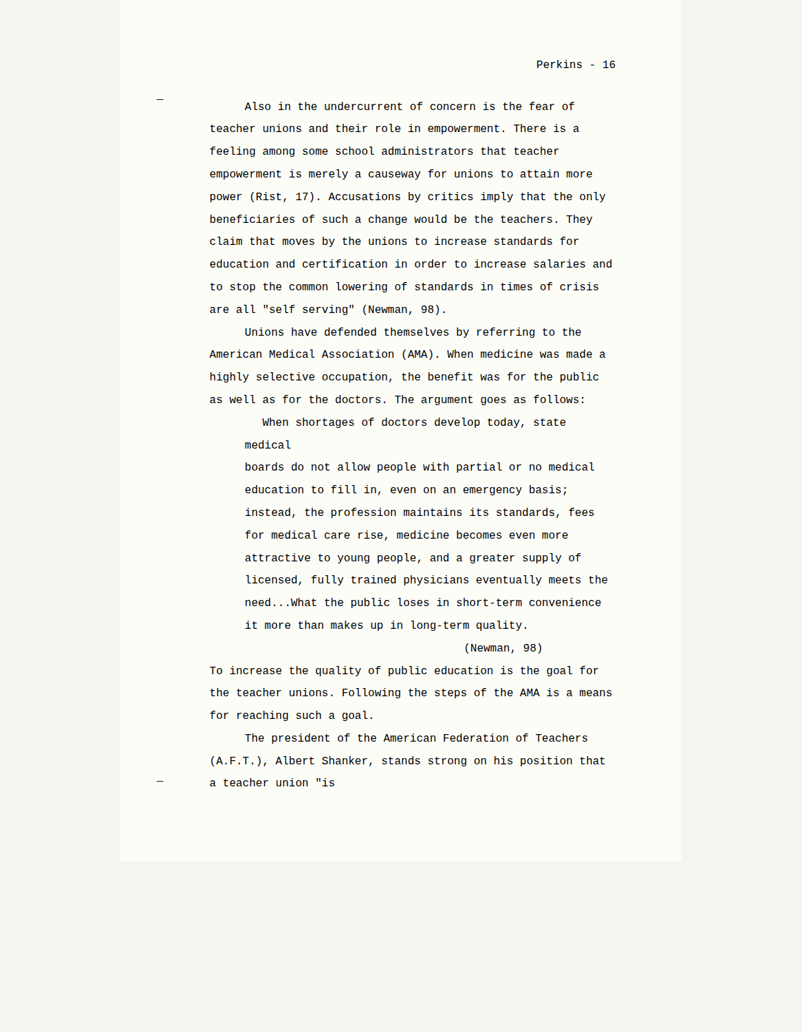—
—
Perkins - 16
Also in the undercurrent of concern is the fear of teacher unions and their role in empowerment. There is a feeling among some school administrators that teacher empowerment is merely a causeway for unions to attain more power (Rist, 17). Accusations by critics imply that the only beneficiaries of such a change would be the teachers. They claim that moves by the unions to increase standards for education and certification in order to increase salaries and to stop the common lowering of standards in times of crisis are all "self serving" (Newman, 98).
Unions have defended themselves by referring to the American Medical Association (AMA). When medicine was made a highly selective occupation, the benefit was for the public as well as for the doctors. The argument goes as follows:
When shortages of doctors develop today, state medical
boards do not allow people with partial or no medical education to fill in, even on an emergency basis; instead, the profession maintains its standards, fees for medical care rise, medicine becomes even more attractive to young people, and a greater supply of licensed, fully trained physicians eventually meets the need...What the public loses in short-term convenience it more than makes up in long-term quality.
(Newman, 98)
To increase the quality of public education is the goal for the teacher unions. Following the steps of the AMA is a means for reaching such a goal.
The president of the American Federation of Teachers (A.F.T.), Albert Shanker, stands strong on his position that a teacher union "is